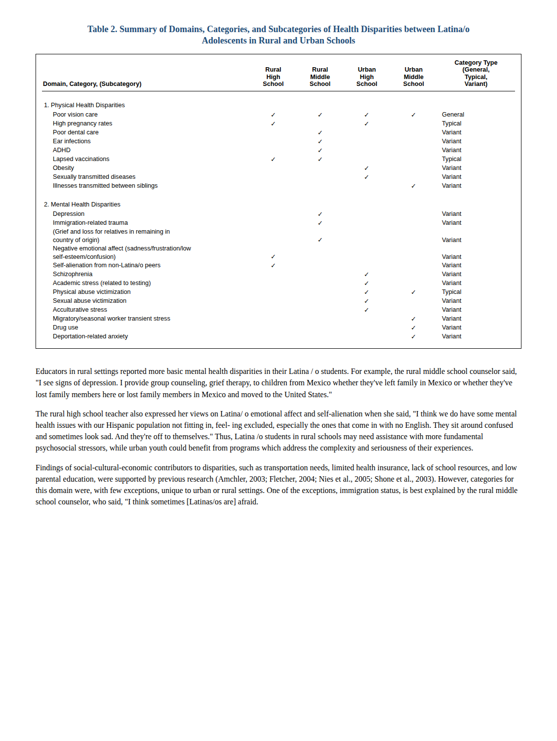Table 2. Summary of Domains, Categories, and Subcategories of Health Disparities between Latina/o
Adolescents in Rural and Urban Schools
| Domain, Category, (Subcategory) | Rural High School | Rural Middle School | Urban High School | Urban Middle School | Category Type (General, Typical, Variant) |
| --- | --- | --- | --- | --- | --- |
| 1. Physical Health Disparities | | | | | |
| Poor vision care | ✓ | ✓ | ✓ | ✓ | General |
| High pregnancy rates | ✓ | | ✓ | | Typical |
| Poor dental care | | ✓ | | | Variant |
| Ear infections | | ✓ | | | Variant |
| ADHD | | ✓ | | | Variant |
| Lapsed vaccinations | ✓ | ✓ | | | Typical |
| Obesity | | | ✓ | | Variant |
| Sexually transmitted diseases | | | ✓ | | Variant |
| Illnesses transmitted between siblings | | | | ✓ | Variant |
| 2. Mental Health Disparities | | | | | |
| Depression | | ✓ | | | Variant |
| Immigration-related trauma | | ✓ | | | Variant |
| (Grief and loss for relatives in remaining in country of origin) | | ✓ | | | Variant |
| Negative emotional affect (sadness/frustration/low self-esteem/confusion) | ✓ | | | | Variant |
| Self-alienation from non-Latina/o peers | ✓ | | | | Variant |
| Schizophrenia | | | ✓ | | Variant |
| Academic stress (related to testing) | | | ✓ | | Variant |
| Physical abuse victimization | | | ✓ | ✓ | Typical |
| Sexual abuse victimization | | | ✓ | | Variant |
| Acculturative stress | | | ✓ | | Variant |
| Migratory/seasonal worker transient stress | | | | ✓ | Variant |
| Drug use | | | | ✓ | Variant |
| Deportation-related anxiety | | | | ✓ | Variant |
Educators in rural settings reported more basic mental health disparities in their Latina / o students. For example, the rural middle school counselor said, "I see signs of depression. I provide group counseling, grief therapy, to children from Mexico whether they've left family in Mexico or whether they've lost family members here or lost family members in Mexico and moved to the United States."
The rural high school teacher also expressed her views on Latina/ o emotional affect and self-alienation when she said, "I think we do have some mental health issues with our Hispanic population not fitting in, feel- ing excluded, especially the ones that come in with no English. They sit around confused and sometimes look sad. And they're off to themselves." Thus, Latina /o students in rural schools may need assistance with more fundamental psychosocial stressors, while urban youth could benefit from programs which address the complexity and seriousness of their experiences.
Findings of social-cultural-economic contributors to disparities, such as transportation needs, limited health insurance, lack of school resources, and low parental education, were supported by previous research (Amchler, 2003; Fletcher, 2004; Nies et al., 2005; Shone et al., 2003). However, categories for this domain were, with few exceptions, unique to urban or rural settings. One of the exceptions, immigration status, is best explained by the rural middle school counselor, who said, "I think sometimes [Latinas/os are] afraid.